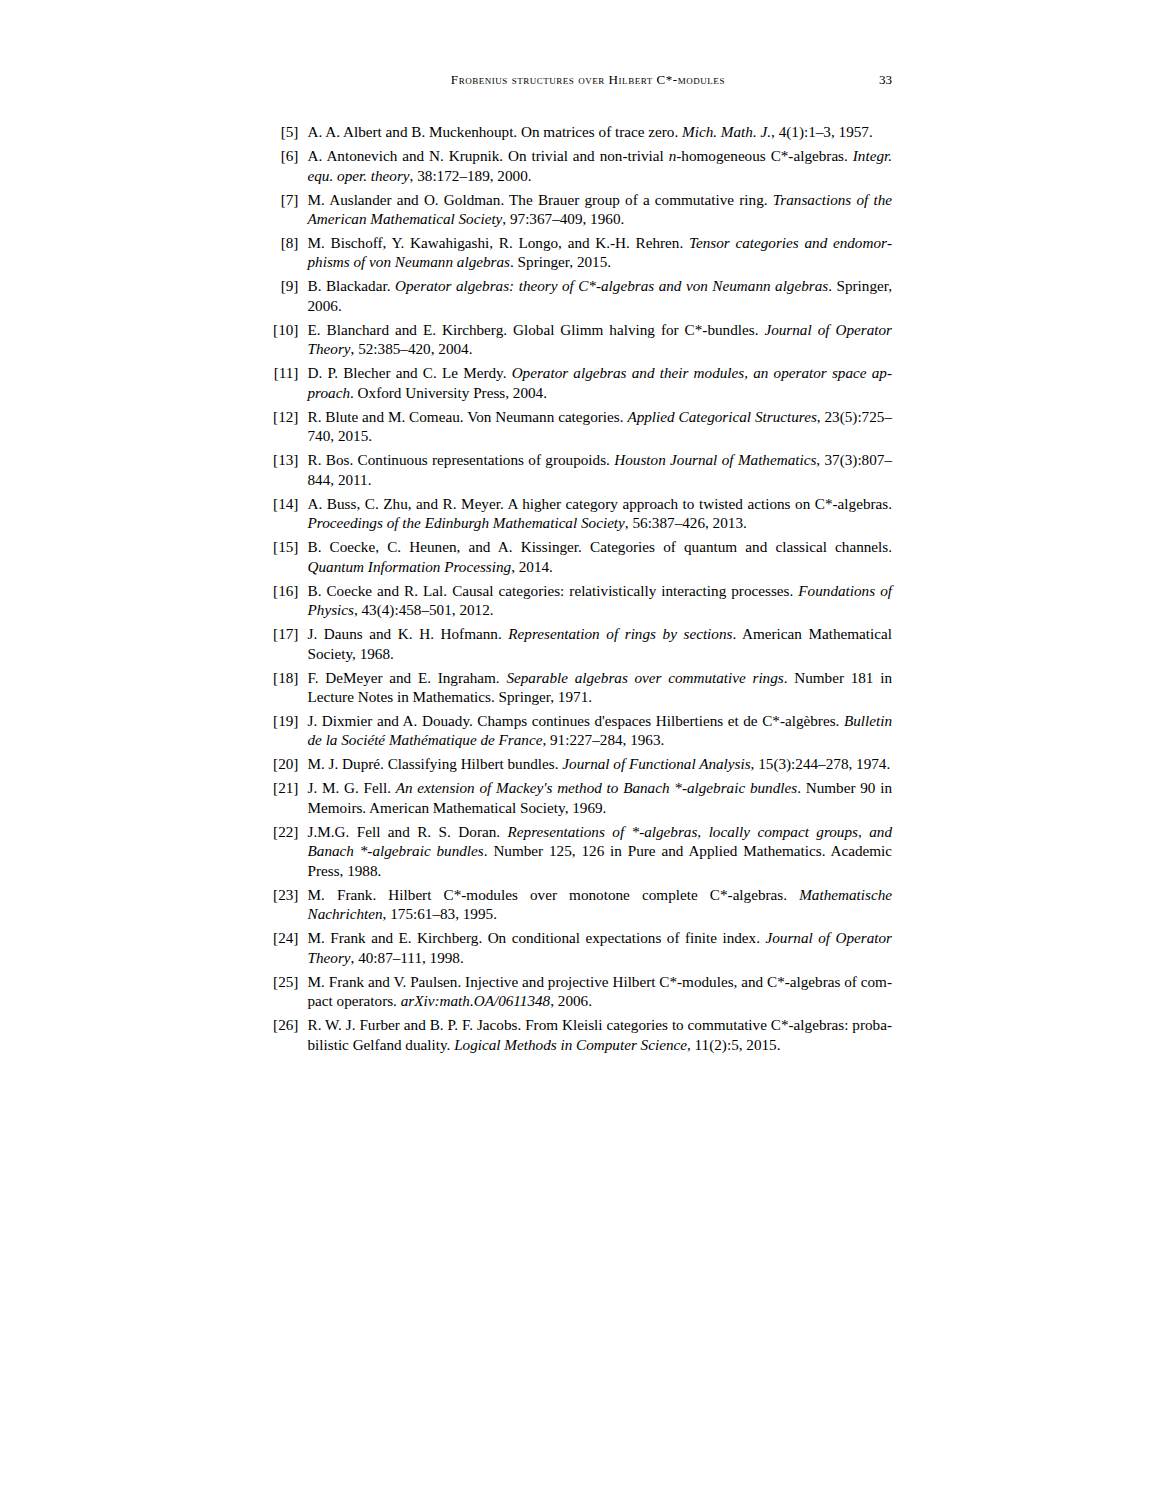Frobenius structures over Hilbert C*-modules 33
[5] A. A. Albert and B. Muckenhoupt. On matrices of trace zero. Mich. Math. J., 4(1):1–3, 1957.
[6] A. Antonevich and N. Krupnik. On trivial and non-trivial n-homogeneous C*-algebras. Integr. equ. oper. theory, 38:172–189, 2000.
[7] M. Auslander and O. Goldman. The Brauer group of a commutative ring. Transactions of the American Mathematical Society, 97:367–409, 1960.
[8] M. Bischoff, Y. Kawahigashi, R. Longo, and K.-H. Rehren. Tensor categories and endomorphisms of von Neumann algebras. Springer, 2015.
[9] B. Blackadar. Operator algebras: theory of C*-algebras and von Neumann algebras. Springer, 2006.
[10] E. Blanchard and E. Kirchberg. Global Glimm halving for C*-bundles. Journal of Operator Theory, 52:385–420, 2004.
[11] D. P. Blecher and C. Le Merdy. Operator algebras and their modules, an operator space approach. Oxford University Press, 2004.
[12] R. Blute and M. Comeau. Von Neumann categories. Applied Categorical Structures, 23(5):725–740, 2015.
[13] R. Bos. Continuous representations of groupoids. Houston Journal of Mathematics, 37(3):807–844, 2011.
[14] A. Buss, C. Zhu, and R. Meyer. A higher category approach to twisted actions on C*-algebras. Proceedings of the Edinburgh Mathematical Society, 56:387–426, 2013.
[15] B. Coecke, C. Heunen, and A. Kissinger. Categories of quantum and classical channels. Quantum Information Processing, 2014.
[16] B. Coecke and R. Lal. Causal categories: relativistically interacting processes. Foundations of Physics, 43(4):458–501, 2012.
[17] J. Dauns and K. H. Hofmann. Representation of rings by sections. American Mathematical Society, 1968.
[18] F. DeMeyer and E. Ingraham. Separable algebras over commutative rings. Number 181 in Lecture Notes in Mathematics. Springer, 1971.
[19] J. Dixmier and A. Douady. Champs continues d'espaces Hilbertiens et de C*-algèbres. Bulletin de la Société Mathématique de France, 91:227–284, 1963.
[20] M. J. Dupré. Classifying Hilbert bundles. Journal of Functional Analysis, 15(3):244–278, 1974.
[21] J. M. G. Fell. An extension of Mackey's method to Banach *-algebraic bundles. Number 90 in Memoirs. American Mathematical Society, 1969.
[22] J.M.G. Fell and R. S. Doran. Representations of *-algebras, locally compact groups, and Banach *-algebraic bundles. Number 125, 126 in Pure and Applied Mathematics. Academic Press, 1988.
[23] M. Frank. Hilbert C*-modules over monotone complete C*-algebras. Mathematische Nachrichten, 175:61–83, 1995.
[24] M. Frank and E. Kirchberg. On conditional expectations of finite index. Journal of Operator Theory, 40:87–111, 1998.
[25] M. Frank and V. Paulsen. Injective and projective Hilbert C*-modules, and C*-algebras of compact operators. arXiv:math.OA/0611348, 2006.
[26] R. W. J. Furber and B. P. F. Jacobs. From Kleisli categories to commutative C*-algebras: probabilistic Gelfand duality. Logical Methods in Computer Science, 11(2):5, 2015.